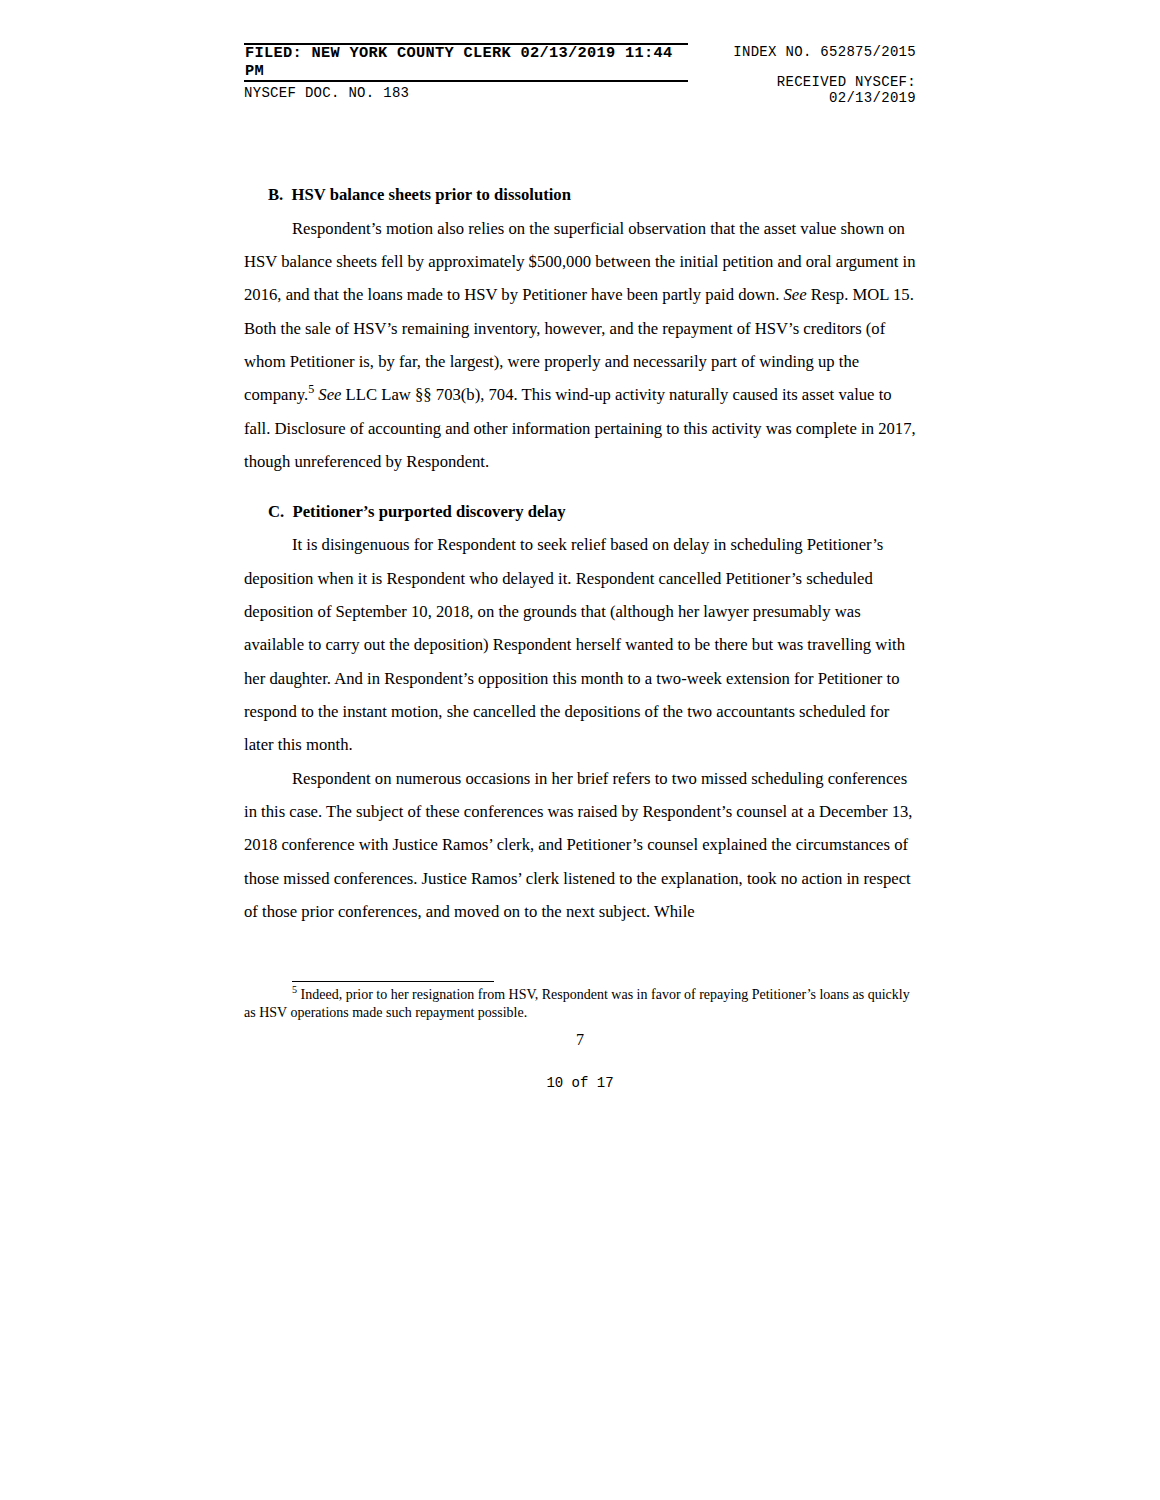FILED: NEW YORK COUNTY CLERK 02/13/2019 11:44 PM
NYSCEF DOC. NO. 183
INDEX NO. 652875/2015
RECEIVED NYSCEF: 02/13/2019
B. HSV balance sheets prior to dissolution
Respondent’s motion also relies on the superficial observation that the asset value shown on HSV balance sheets fell by approximately $500,000 between the initial petition and oral argument in 2016, and that the loans made to HSV by Petitioner have been partly paid down. See Resp. MOL 15. Both the sale of HSV’s remaining inventory, however, and the repayment of HSV’s creditors (of whom Petitioner is, by far, the largest), were properly and necessarily part of winding up the company.5 See LLC Law §§ 703(b), 704. This wind-up activity naturally caused its asset value to fall. Disclosure of accounting and other information pertaining to this activity was complete in 2017, though unreferenced by Respondent.
C. Petitioner’s purported discovery delay
It is disingenuous for Respondent to seek relief based on delay in scheduling Petitioner’s deposition when it is Respondent who delayed it. Respondent cancelled Petitioner’s scheduled deposition of September 10, 2018, on the grounds that (although her lawyer presumably was available to carry out the deposition) Respondent herself wanted to be there but was travelling with her daughter. And in Respondent’s opposition this month to a two-week extension for Petitioner to respond to the instant motion, she cancelled the depositions of the two accountants scheduled for later this month.
Respondent on numerous occasions in her brief refers to two missed scheduling conferences in this case. The subject of these conferences was raised by Respondent’s counsel at a December 13, 2018 conference with Justice Ramos’ clerk, and Petitioner’s counsel explained the circumstances of those missed conferences. Justice Ramos’ clerk listened to the explanation, took no action in respect of those prior conferences, and moved on to the next subject. While
5 Indeed, prior to her resignation from HSV, Respondent was in favor of repaying Petitioner’s loans as quickly as HSV operations made such repayment possible.
7
10 of 17